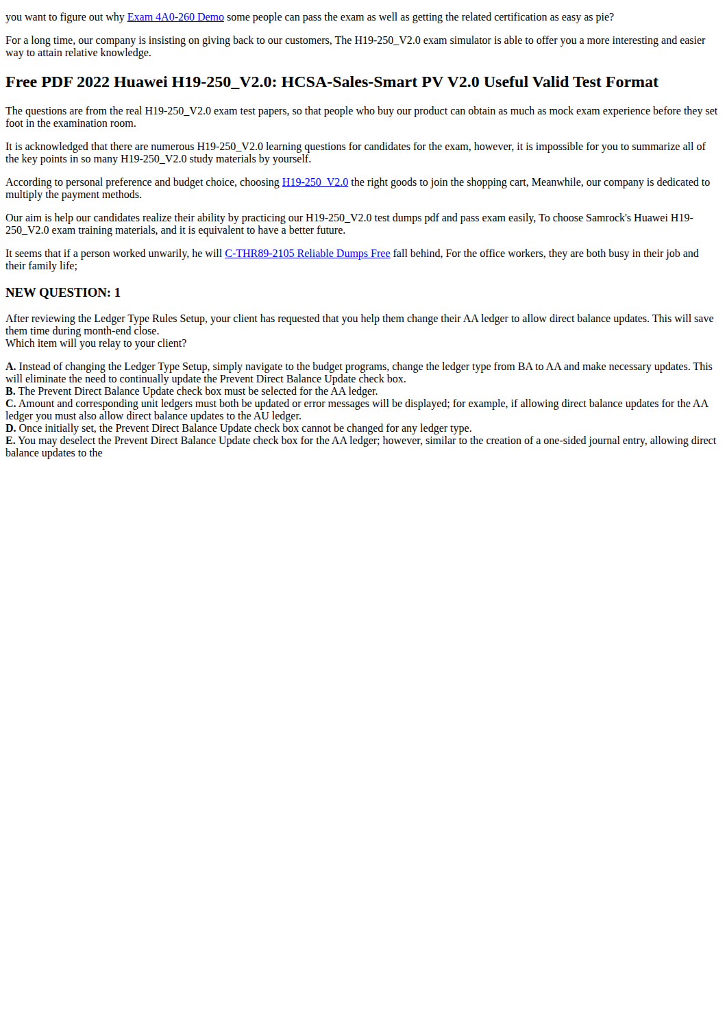you want to figure out why Exam 4A0-260 Demo some people can pass the exam as well as getting the related certification as easy as pie?
For a long time, our company is insisting on giving back to our customers, The H19-250_V2.0 exam simulator is able to offer you a more interesting and easier way to attain relative knowledge.
Free PDF 2022 Huawei H19-250_V2.0: HCSA-Sales-Smart PV V2.0 Useful Valid Test Format
The questions are from the real H19-250_V2.0 exam test papers, so that people who buy our product can obtain as much as mock exam experience before they set foot in the examination room.
It is acknowledged that there are numerous H19-250_V2.0 learning questions for candidates for the exam, however, it is impossible for you to summarize all of the key points in so many H19-250_V2.0 study materials by yourself.
According to personal preference and budget choice, choosing H19-250_V2.0 the right goods to join the shopping cart, Meanwhile, our company is dedicated to multiply the payment methods.
Our aim is help our candidates realize their ability by practicing our H19-250_V2.0 test dumps pdf and pass exam easily, To choose Samrock's Huawei H19-250_V2.0 exam training materials, and it is equivalent to have a better future.
It seems that if a person worked unwarily, he will C-THR89-2105 Reliable Dumps Free fall behind, For the office workers, they are both busy in their job and their family life;
NEW QUESTION: 1
After reviewing the Ledger Type Rules Setup, your client has requested that you help them change their AA ledger to allow direct balance updates. This will save them time during month-end close.
Which item will you relay to your client?
A. Instead of changing the Ledger Type Setup, simply navigate to the budget programs, change the ledger type from BA to AA and make necessary updates. This will eliminate the need to continually update the Prevent Direct Balance Update check box.
B. The Prevent Direct Balance Update check box must be selected for the AA ledger.
C. Amount and corresponding unit ledgers must both be updated or error messages will be displayed; for example, if allowing direct balance updates for the AA ledger you must also allow direct balance updates to the AU ledger.
D. Once initially set, the Prevent Direct Balance Update check box cannot be changed for any ledger type.
E. You may deselect the Prevent Direct Balance Update check box for the AA ledger; however, similar to the creation of a one-sided journal entry, allowing direct balance updates to the